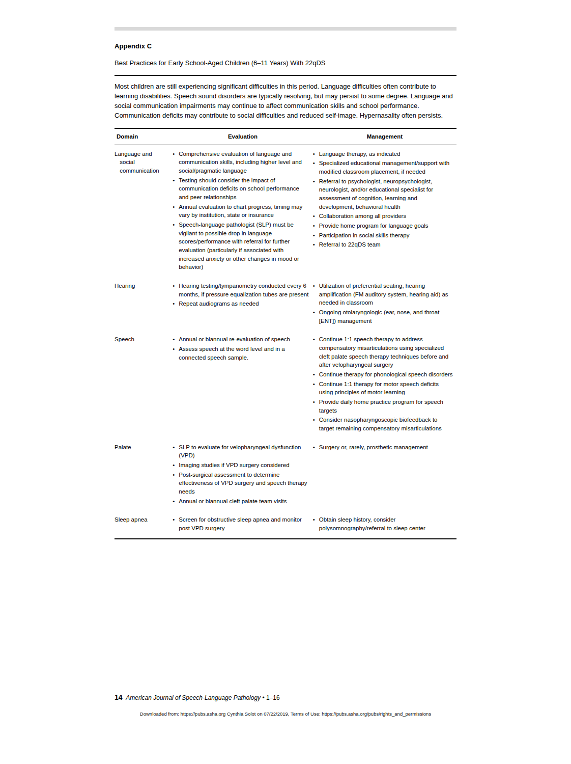Appendix C
Best Practices for Early School-Aged Children (6–11 Years) With 22qDS
Most children are still experiencing significant difficulties in this period. Language difficulties often contribute to learning disabilities. Speech sound disorders are typically resolving, but may persist to some degree. Language and social communication impairments may continue to affect communication skills and school performance. Communication deficits may contribute to social difficulties and reduced self-image. Hypernasality often persists.
| Domain | Evaluation | Management |
| --- | --- | --- |
| Language and social communication | Comprehensive evaluation of language and communication skills, including higher level and social/pragmatic language Testing should consider the impact of communication deficits on school performance and peer relationships Annual evaluation to chart progress, timing may vary by institution, state or insurance Speech-language pathologist (SLP) must be vigilant to possible drop in language scores/performance with referral for further evaluation (particularly if associated with increased anxiety or other changes in mood or behavior) | Language therapy, as indicated Specialized educational management/support with modified classroom placement, if needed Referral to psychologist, neuropsychologist, neurologist, and/or educational specialist for assessment of cognition, learning and development, behavioral health Collaboration among all providers Provide home program for language goals Participation in social skills therapy Referral to 22qDS team |
| Hearing | Hearing testing/tympanometry conducted every 6 months, if pressure equalization tubes are present Repeat audiograms as needed | Utilization of preferential seating, hearing amplification (FM auditory system, hearing aid) as needed in classroom Ongoing otolaryngologic (ear, nose, and throat [ENT]) management |
| Speech | Annual or biannual re-evaluation of speech Assess speech at the word level and in a connected speech sample. | Continue 1:1 speech therapy to address compensatory misarticulations using specialized cleft palate speech therapy techniques before and after velopharyngeal surgery Continue therapy for phonological speech disorders Continue 1:1 therapy for motor speech deficits using principles of motor learning Provide daily home practice program for speech targets Consider nasopharyngoscopic biofeedback to target remaining compensatory misarticulations |
| Palate | SLP to evaluate for velopharyngeal dysfunction (VPD) Imaging studies if VPD surgery considered Post-surgical assessment to determine effectiveness of VPD surgery and speech therapy needs Annual or biannual cleft palate team visits | Surgery or, rarely, prosthetic management |
| Sleep apnea | Screen for obstructive sleep apnea and monitor post VPD surgery | Obtain sleep history, consider polysomnography/referral to sleep center |
14 American Journal of Speech-Language Pathology • 1–16
Downloaded from: https://pubs.asha.org Cynthia Solot on 07/22/2019, Terms of Use: https://pubs.asha.org/pubs/rights_and_permissions